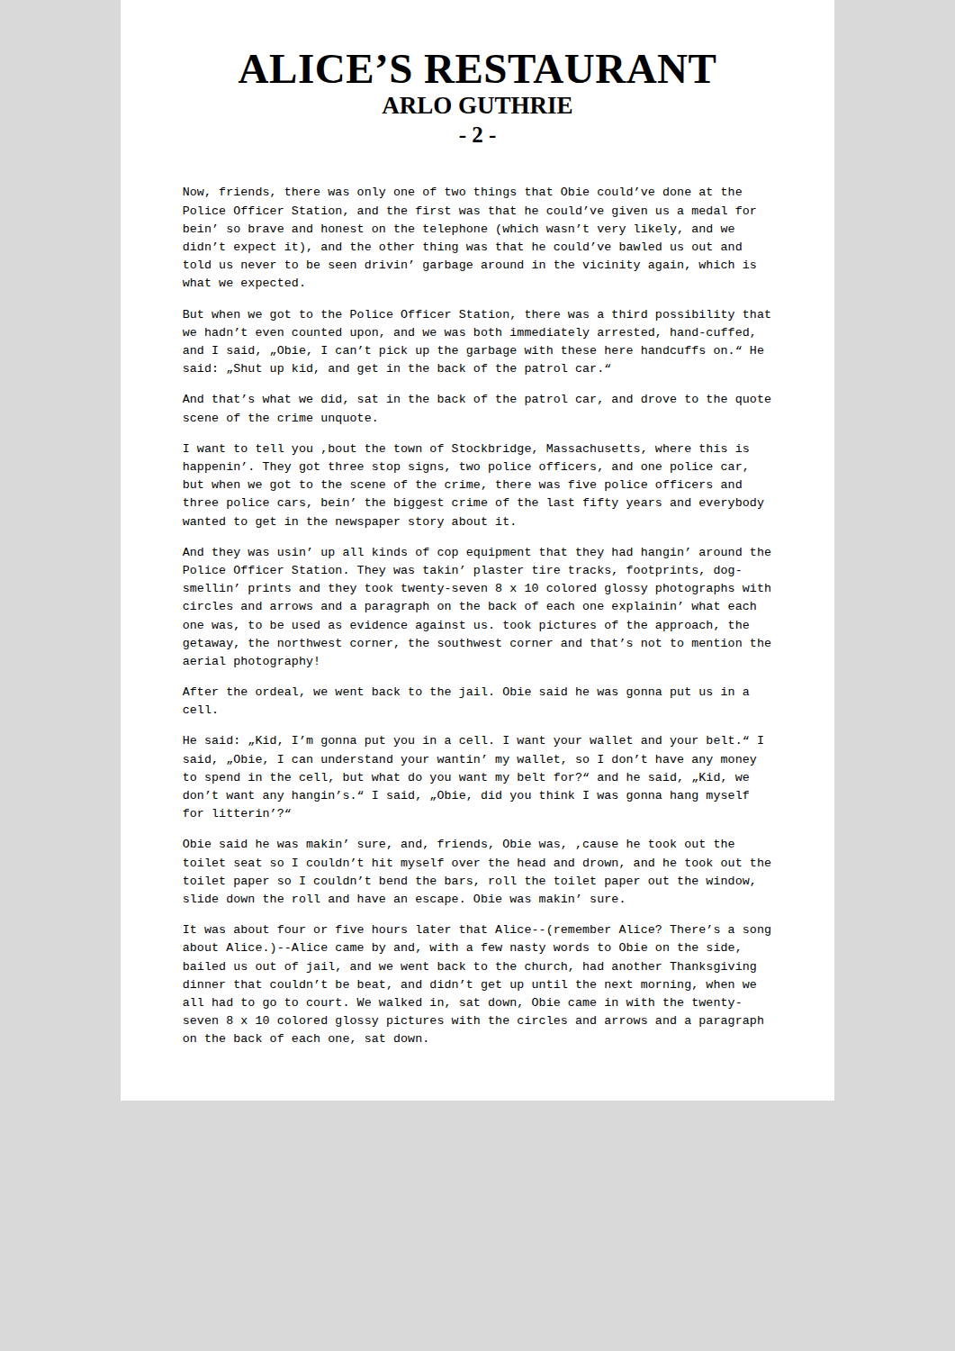Alice’s Restaurant
Arlo Guthrie
- 2 -
Now, friends, there was only one of two things that Obie could’ve done at the Police Officer Station, and the first was that he could’ve given us a medal for bein’ so brave and honest on the telephone (which wasn’t very likely, and we didn’t expect it), and the other thing was that he could’ve bawled us out and told us never to be seen drivin’ garbage around in the vicinity again, which is what we expected.
But when we got to the Police Officer Station, there was a third possibility that we hadn’t even counted upon, and we was both immediately arrested, hand-cuffed, and I said, „Obie, I can’t pick up the garbage with these here handcuffs on.“ He said: „Shut up kid, and get in the back of the patrol car.“
And that’s what we did, sat in the back of the patrol car, and drove to the quote scene of the crime unquote.
I want to tell you ,bout the town of Stockbridge, Massachusetts, where this is happenin’. They got three stop signs, two police officers, and one police car, but when we got to the scene of the crime, there was five police officers and three police cars, bein’ the biggest crime of the last fifty years and everybody wanted to get in the newspaper story about it.
And they was usin’ up all kinds of cop equipment that they had hangin’ around the Police Officer Station. They was takin’ plaster tire tracks, footprints, dog-smellin’ prints and they took twenty-seven 8 x 10 colored glossy photographs with circles and arrows and a paragraph on the back of each one explainin’ what each one was, to be used as evidence against us. took pictures of the approach, the getaway, the northwest corner, the southwest corner and that’s not to mention the aerial photography!
After the ordeal, we went back to the jail. Obie said he was gonna put us in a cell.
He said: „Kid, I’m gonna put you in a cell. I want your wallet and your belt.“ I said, „Obie, I can understand your wantin’ my wallet, so I don’t have any money to spend in the cell, but what do you want my belt for?“ and he said, „Kid, we don’t want any hangin’s.“ I said, „Obie, did you think I was gonna hang myself for litterin’?“
Obie said he was makin’ sure, and, friends, Obie was, ,cause he took out the toilet seat so I couldn’t hit myself over the head and drown, and he took out the toilet paper so I couldn’t bend the bars, roll the toilet paper out the window, slide down the roll and have an escape. Obie was makin’ sure.
It was about four or five hours later that Alice--(remember Alice? There’s a song about Alice.)--Alice came by and, with a few nasty words to Obie on the side, bailed us out of jail, and we went back to the church, had another Thanksgiving dinner that couldn’t be beat, and didn’t get up until the next morning, when we all had to go to court. We walked in, sat down, Obie came in with the twenty-seven 8 x 10 colored glossy pictures with the circles and arrows and a paragraph on the back of each one, sat down.